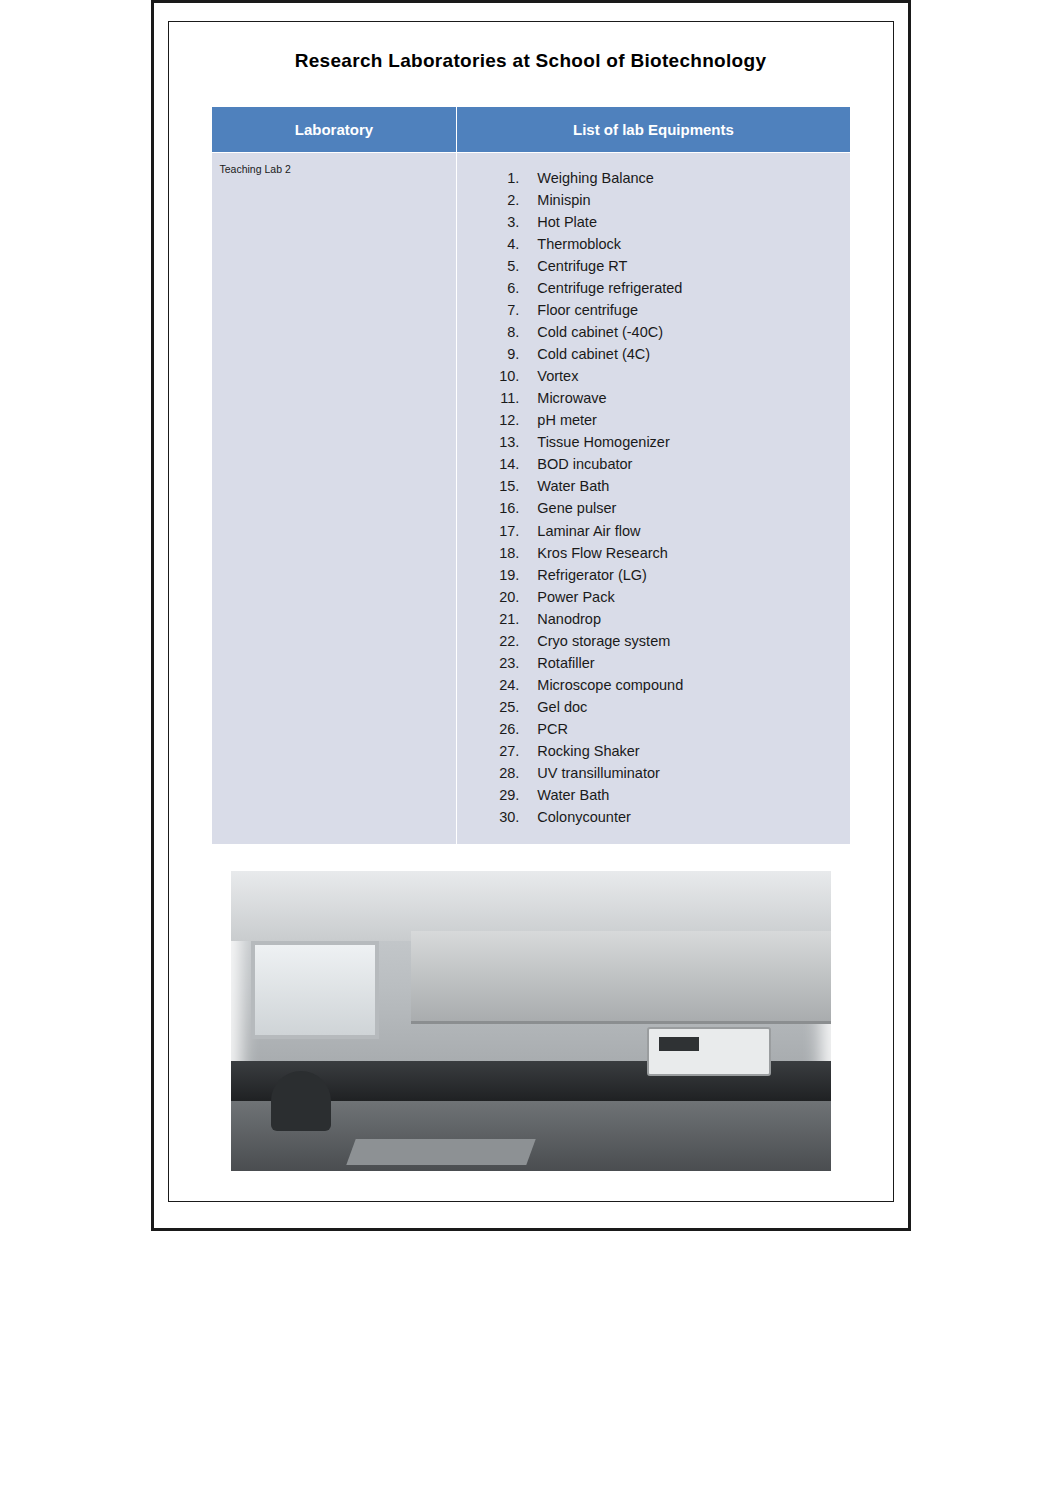Research Laboratories at School of Biotechnology
| Laboratory | List of lab Equipments |
| --- | --- |
| Teaching Lab 2 | Weighing Balance Minispin Hot Plate Thermoblock Centrifuge RT Centrifuge refrigerated Floor centrifuge Cold cabinet (-40C) Cold cabinet (4C) Vortex Microwave pH meter Tissue Homogenizer BOD incubator Water Bath Gene pulser Laminar Air flow Kros Flow Research Refrigerator (LG) Power Pack Nanodrop Cryo storage system Rotafiller Microscope compound Gel doc PCR Rocking Shaker UV transilluminator Water Bath Colonycounter |